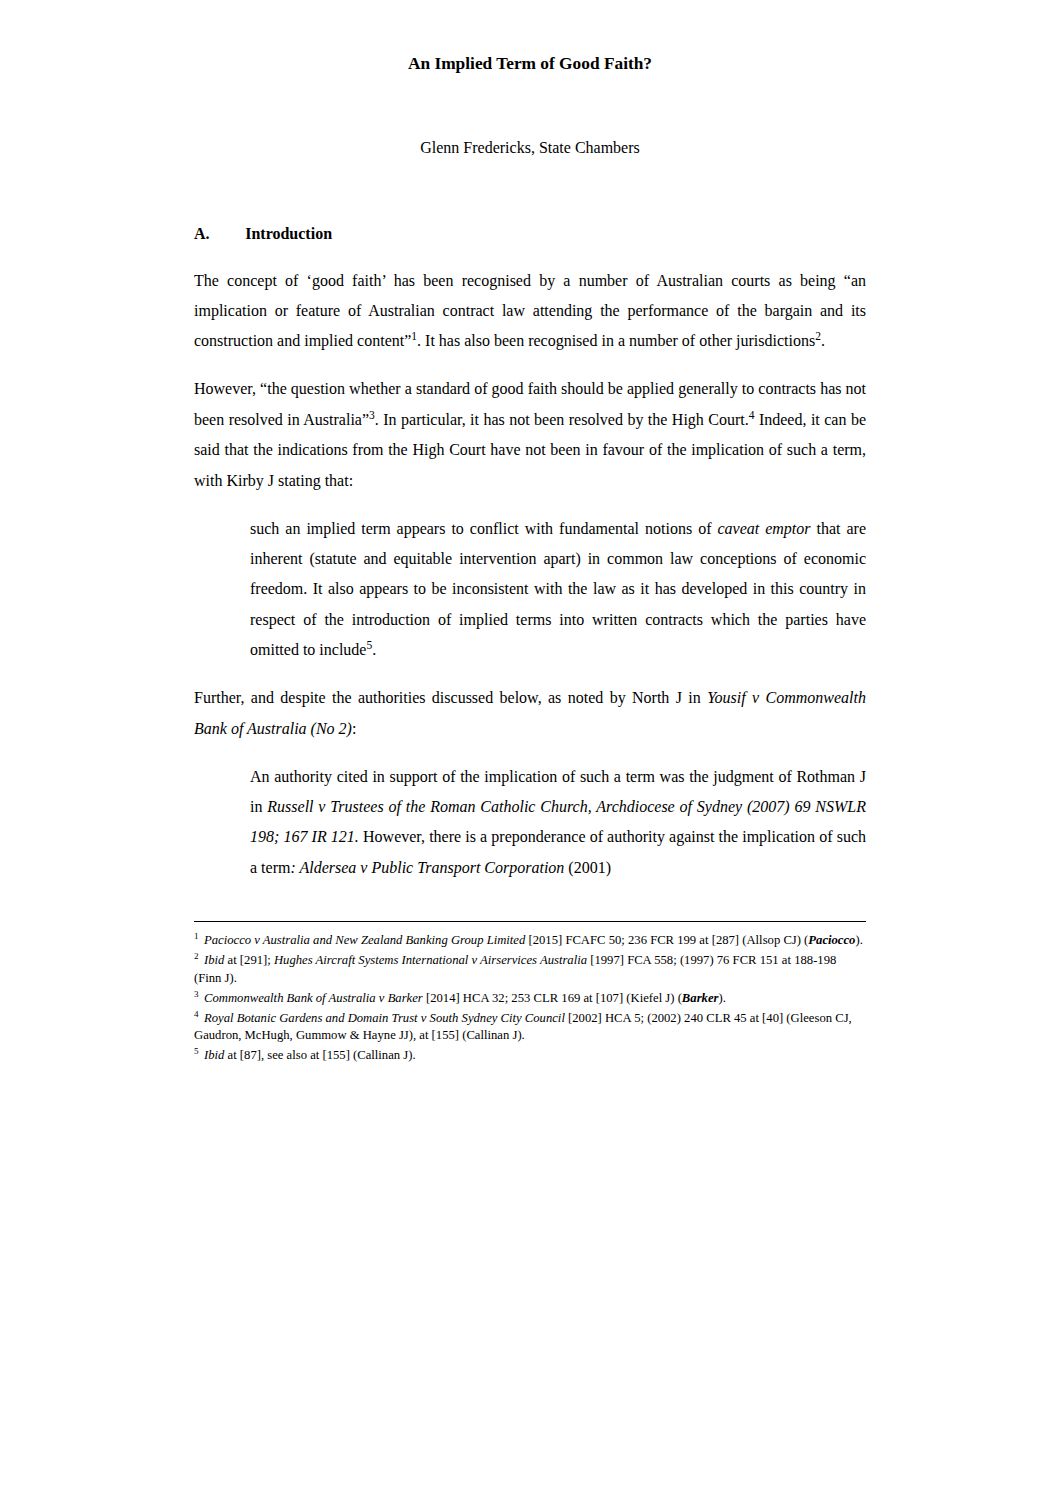An Implied Term of Good Faith?
Glenn Fredericks, State Chambers
A. Introduction
The concept of ‘good faith’ has been recognised by a number of Australian courts as being “an implication or feature of Australian contract law attending the performance of the bargain and its construction and implied content”1. It has also been recognised in a number of other jurisdictions2.
However, “the question whether a standard of good faith should be applied generally to contracts has not been resolved in Australia”3. In particular, it has not been resolved by the High Court.4 Indeed, it can be said that the indications from the High Court have not been in favour of the implication of such a term, with Kirby J stating that:
such an implied term appears to conflict with fundamental notions of caveat emptor that are inherent (statute and equitable intervention apart) in common law conceptions of economic freedom. It also appears to be inconsistent with the law as it has developed in this country in respect of the introduction of implied terms into written contracts which the parties have omitted to include5.
Further, and despite the authorities discussed below, as noted by North J in Yousif v Commonwealth Bank of Australia (No 2):
An authority cited in support of the implication of such a term was the judgment of Rothman J in Russell v Trustees of the Roman Catholic Church, Archdiocese of Sydney (2007) 69 NSWLR 198; 167 IR 121. However, there is a preponderance of authority against the implication of such a term: Aldersea v Public Transport Corporation (2001)
1 Paciocco v Australia and New Zealand Banking Group Limited [2015] FCAFC 50; 236 FCR 199 at [287] (Allsop CJ) (Paciocco).
2 Ibid at [291]; Hughes Aircraft Systems International v Airservices Australia [1997] FCA 558; (1997) 76 FCR 151 at 188-198 (Finn J).
3 Commonwealth Bank of Australia v Barker [2014] HCA 32; 253 CLR 169 at [107] (Kiefel J) (Barker).
4 Royal Botanic Gardens and Domain Trust v South Sydney City Council [2002] HCA 5; (2002) 240 CLR 45 at [40] (Gleeson CJ, Gaudron, McHugh, Gummow & Hayne JJ), at [155] (Callinan J).
5 Ibid at [87], see also at [155] (Callinan J).